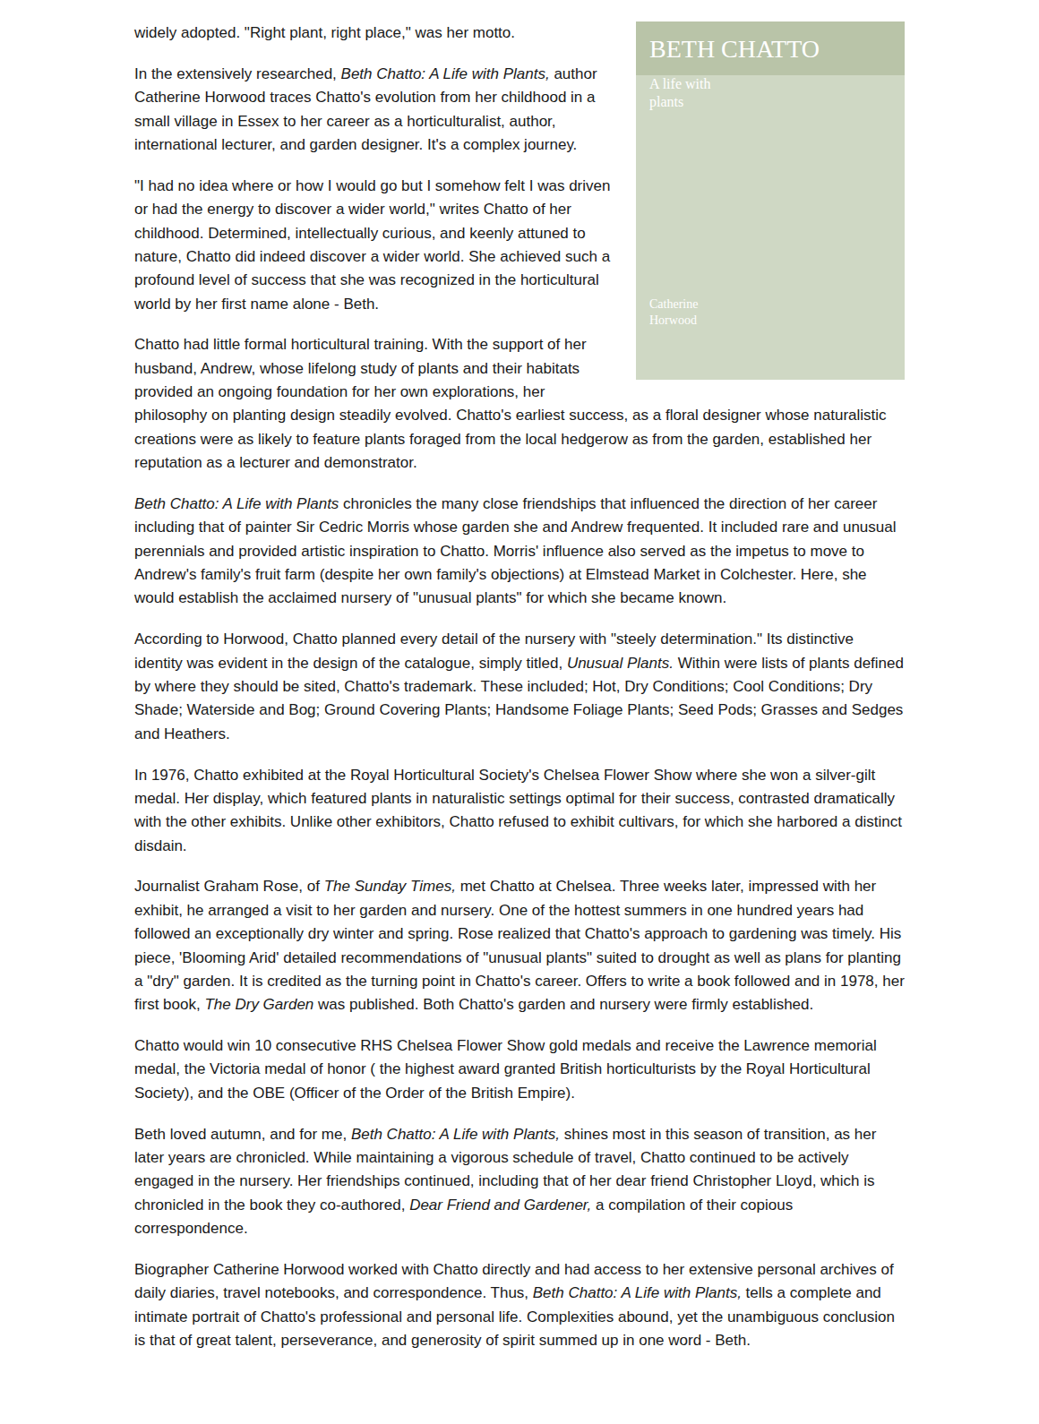widely adopted. "Right plant, right place," was her motto.
In the extensively researched, Beth Chatto: A Life with Plants, author Catherine Horwood traces Chatto's evolution from her childhood in a small village in Essex to her career as a horticulturalist, author, international lecturer, and garden designer. It's a complex journey.
"I had no idea where or how I would go but I somehow felt I was driven or had the energy to discover a wider world," writes Chatto of her childhood. Determined, intellectually curious, and keenly attuned to nature, Chatto did indeed discover a wider world. She achieved such a profound level of success that she was recognized in the horticultural world by her first name alone - Beth.
Chatto had little formal horticultural training. With the support of her husband, Andrew, whose lifelong study of plants and their habitats provided an ongoing foundation for her own explorations, her philosophy on planting design steadily evolved. Chatto's earliest success, as a floral designer whose naturalistic creations were as likely to feature plants foraged from the local hedgerow as from the garden, established her reputation as a lecturer and demonstrator.
Beth Chatto: A Life with Plants chronicles the many close friendships that influenced the direction of her career including that of painter Sir Cedric Morris whose garden she and Andrew frequented. It included rare and unusual perennials and provided artistic inspiration to Chatto. Morris' influence also served as the impetus to move to Andrew's family's fruit farm (despite her own family's objections) at Elmstead Market in Colchester. Here, she would establish the acclaimed nursery of "unusual plants" for which she became known.
According to Horwood, Chatto planned every detail of the nursery with "steely determination." Its distinctive identity was evident in the design of the catalogue, simply titled, Unusual Plants. Within were lists of plants defined by where they should be sited, Chatto's trademark. These included; Hot, Dry Conditions; Cool Conditions; Dry Shade; Waterside and Bog; Ground Covering Plants; Handsome Foliage Plants; Seed Pods; Grasses and Sedges and Heathers.
In 1976, Chatto exhibited at the Royal Horticultural Society's Chelsea Flower Show where she won a silver-gilt medal. Her display, which featured plants in naturalistic settings optimal for their success, contrasted dramatically with the other exhibits. Unlike other exhibitors, Chatto refused to exhibit cultivars, for which she harbored a distinct disdain.
Journalist Graham Rose, of The Sunday Times, met Chatto at Chelsea. Three weeks later, impressed with her exhibit, he arranged a visit to her garden and nursery. One of the hottest summers in one hundred years had followed an exceptionally dry winter and spring. Rose realized that Chatto's approach to gardening was timely. His piece, 'Blooming Arid' detailed recommendations of "unusual plants" suited to drought as well as plans for planting a "dry" garden. It is credited as the turning point in Chatto's career. Offers to write a book followed and in 1978, her first book, The Dry Garden was published. Both Chatto's garden and nursery were firmly established.
Chatto would win 10 consecutive RHS Chelsea Flower Show gold medals and receive the Lawrence memorial medal, the Victoria medal of honor ( the highest award granted British horticulturists by the Royal Horticultural Society), and the OBE (Officer of the Order of the British Empire).
Beth loved autumn, and for me, Beth Chatto: A Life with Plants, shines most in this season of transition, as her later years are chronicled. While maintaining a vigorous schedule of travel, Chatto continued to be actively engaged in the nursery. Her friendships continued, including that of her dear friend Christopher Lloyd, which is chronicled in the book they co-authored, Dear Friend and Gardener, a compilation of their copious correspondence.
Biographer Catherine Horwood worked with Chatto directly and had access to her extensive personal archives of daily diaries, travel notebooks, and correspondence. Thus, Beth Chatto: A Life with Plants, tells a complete and intimate portrait of Chatto's professional and personal life. Complexities abound, yet the unambiguous conclusion is that of great talent, perseverance, and generosity of spirit summed up in one word - Beth.